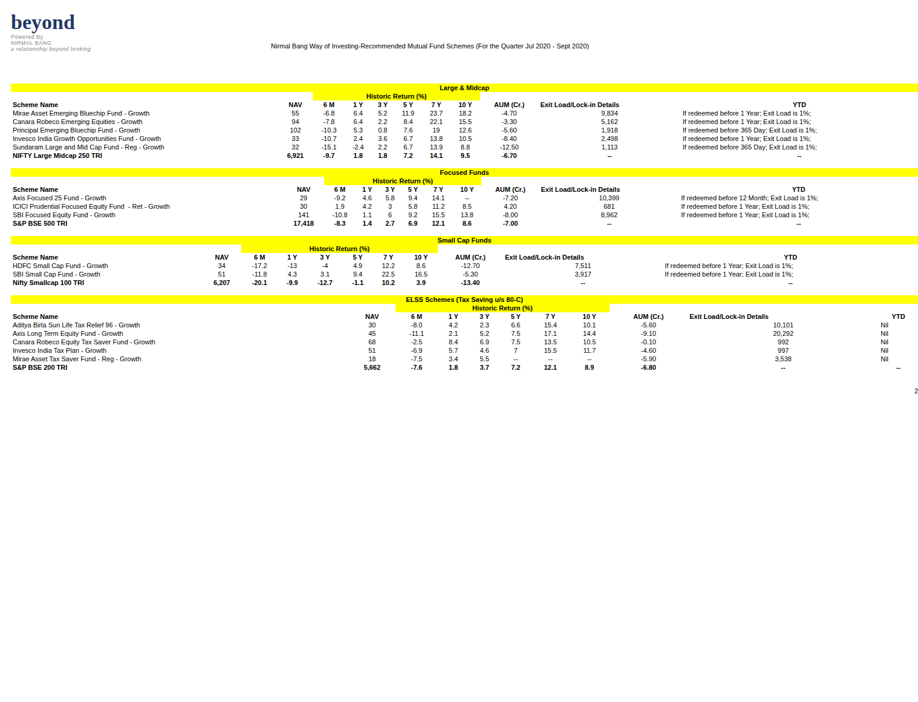beyond
Powered By
NIRMAL BANG
a relationship beyond broking
Nirmal Bang Way of Investing-Recommended Mutual Fund Schemes (For the Quarter Jul 2020 - Sept 2020)
| Large & Midcap |
| --- |
| Scheme Name | NAV | Historic Return (%) | AUM (Cr.) | Exit Load/Lock-in Details |
| 6 M | 1 Y | 3 Y | 5 Y | 7 Y | 10 Y | YTD |
| Mirae Asset Emerging Bluechip Fund - Growth | 55 | -6.8 | 6.4 | 5.2 | 11.9 | 23.7 | 18.2 | -4.70 | 9,834 | If redeemed before 1 Year; Exit Load is 1%; |
| Canara Robeco Emerging Equities - Growth | 94 | -7.8 | 6.4 | 2.2 | 8.4 | 22.1 | 15.5 | -3.30 | 5,162 | If redeemed before 1 Year; Exit Load is 1%; |
| Principal Emerging Bluechip Fund - Growth | 102 | -10.3 | 5.3 | 0.8 | 7.6 | 19 | 12.6 | -5.60 | 1,918 | If redeemed before 365 Day; Exit Load is 1%; |
| Invesco India Growth Opportunities Fund - Growth | 33 | -10.7 | 2.4 | 3.6 | 6.7 | 13.8 | 10.5 | -8.40 | 2,498 | If redeemed before 1 Year; Exit Load is 1%; |
| Sundaram Large and Mid Cap Fund - Reg - Growth | 32 | -15.1 | -2.4 | 2.2 | 6.7 | 13.9 | 8.8 | -12.50 | 1,113 | If redeemed before 365 Day; Exit Load is 1%; |
| NIFTY Large Midcap 250 TRI | 6,921 | -9.7 | 1.8 | 1.8 | 7.2 | 14.1 | 9.5 | -6.70 | -- | -- |
| Focused Funds |
| --- |
| Scheme Name | NAV | Historic Return (%) | AUM (Cr.) | Exit Load/Lock-in Details |
| 6 M | 1 Y | 3 Y | 5 Y | 7 Y | 10 Y | YTD |
| Axis Focused 25 Fund - Growth | 29 | -9.2 | 4.6 | 5.8 | 9.4 | 14.1 | -- | -7.20 | 10,399 | If redeemed before 12 Month; Exit Load is 1%; |
| ICICI Prudential Focused Equity Fund - Ret - Growth | 30 | 1.9 | 4.2 | 3 | 5.8 | 11.2 | 8.5 | 4.20 | 681 | If redeemed before 1 Year; Exit Load is 1%; |
| SBI Focused Equity Fund - Growth | 141 | -10.8 | 1.1 | 6 | 9.2 | 15.5 | 13.8 | -8.00 | 8,962 | If redeemed before 1 Year; Exit Load is 1%; |
| S&P BSE 500 TRI | 17,418 | -8.3 | 1.4 | 2.7 | 6.9 | 12.1 | 8.6 | -7.00 | -- | -- |
| Small Cap Funds |
| --- |
| Scheme Name | NAV | Historic Return (%) | AUM (Cr.) | Exit Load/Lock-in Details |
| 6 M | 1 Y | 3 Y | 5 Y | 7 Y | 10 Y | YTD |
| HDFC Small Cap Fund - Growth | 34 | -17.2 | -13 | -4 | 4.9 | 12.2 | 8.6 | -12.70 | 7,511 | If redeemed before 1 Year; Exit Load is 1%; |
| SBI Small Cap Fund - Growth | 51 | -11.8 | 4.3 | 3.1 | 9.4 | 22.5 | 16.5 | -5.30 | 3,917 | If redeemed before 1 Year; Exit Load is 1%; |
| Nifty Smallcap 100 TRI | 6,207 | -20.1 | -9.9 | -12.7 | -1.1 | 10.2 | 3.9 | -13.40 | -- | -- |
| ELSS Schemes (Tax Saving u/s 80-C) |
| --- |
| Scheme Name | NAV | Historic Return (%) | AUM (Cr.) | Exit Load/Lock-in Details |
| 6 M | 1 Y | 3 Y | 5 Y | 7 Y | 10 Y | YTD |
| Aditya Birla Sun Life Tax Relief 96 - Growth | 30 | -8.0 | 4.2 | 2.3 | 6.6 | 15.4 | 10.1 | -5.60 | 10,101 | Nil |
| Axis Long Term Equity Fund - Growth | 45 | -11.1 | 2.1 | 5.2 | 7.5 | 17.1 | 14.4 | -9.10 | 20,292 | Nil |
| Canara Robeco Equity Tax Saver Fund - Growth | 68 | -2.5 | 8.4 | 6.9 | 7.5 | 13.5 | 10.5 | -0.10 | 992 | Nil |
| Invesco India Tax Plan - Growth | 51 | -6.9 | 5.7 | 4.6 | 7 | 15.5 | 11.7 | -4.60 | 997 | Nil |
| Mirae Asset Tax Saver Fund - Reg - Growth | 18 | -7.5 | 3.4 | 5.5 | -- | -- | -- | -5.90 | 3,538 | Nil |
| S&P BSE 200 TRI | 5,662 | -7.6 | 1.8 | 3.7 | 7.2 | 12.1 | 8.9 | -6.80 | -- | -- |
2